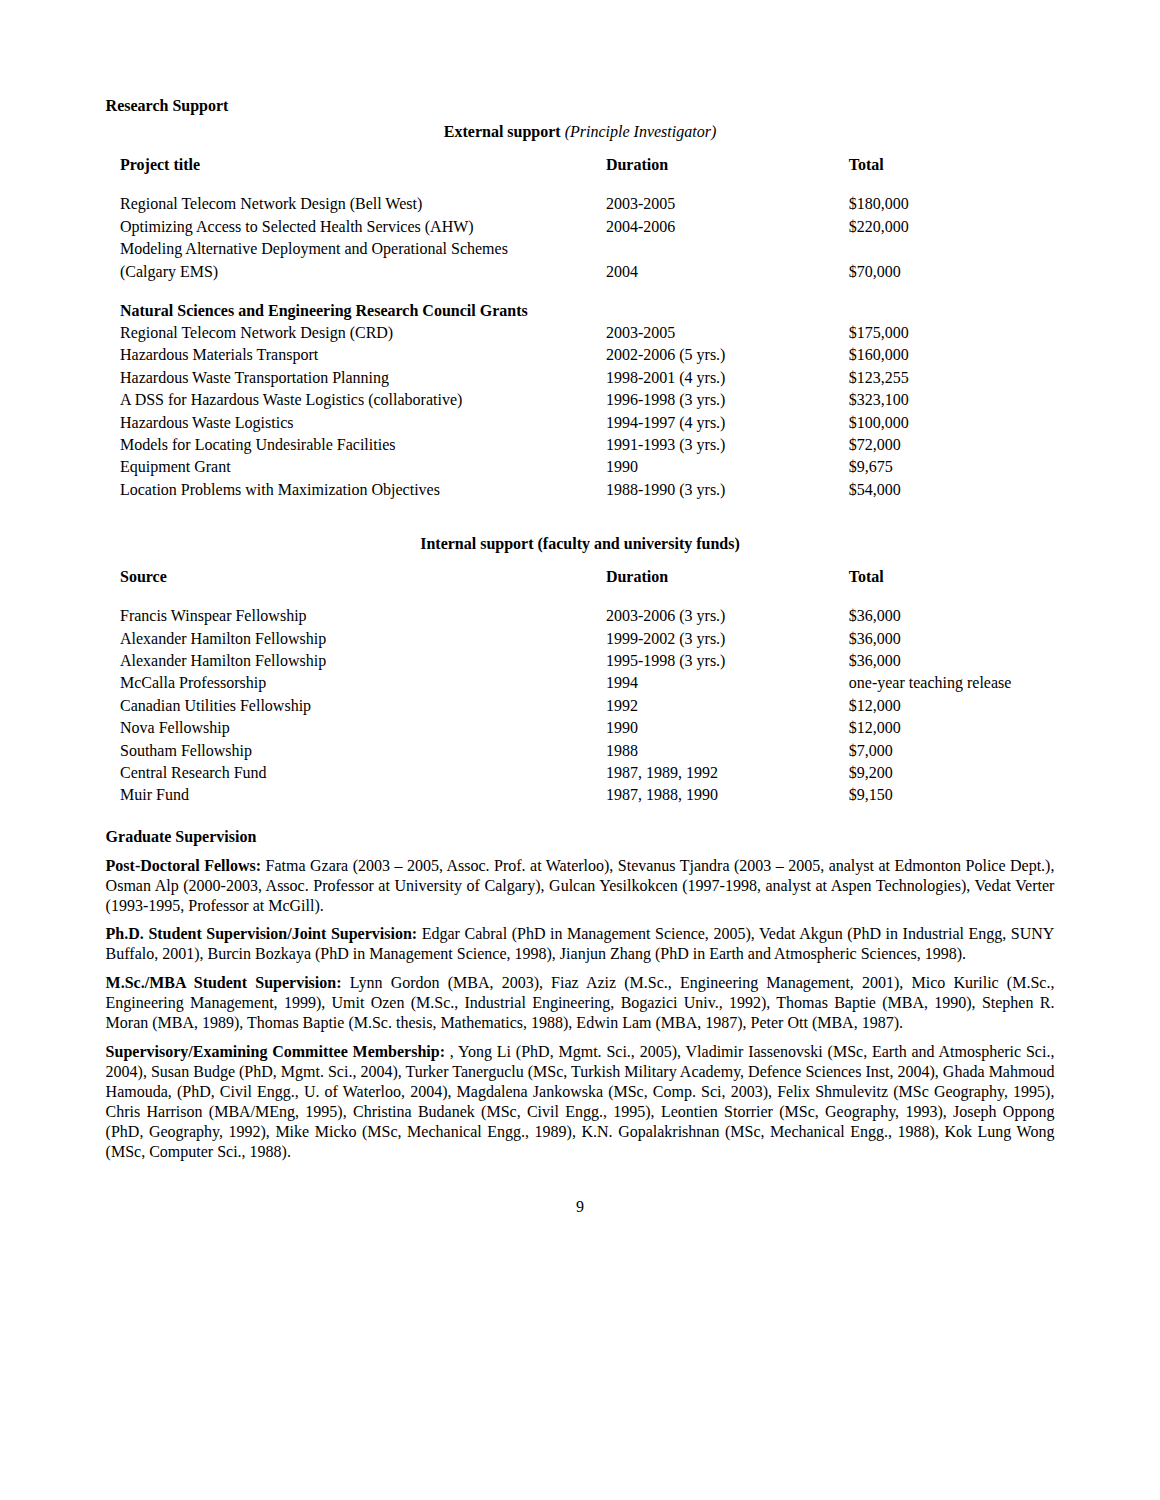Research Support
External support (Principle Investigator)
| Project title | Duration | Total |
| --- | --- | --- |
| Regional Telecom Network Design (Bell West) | 2003-2005 | $180,000 |
| Optimizing Access to Selected Health Services (AHW) | 2004-2006 | $220,000 |
| Modeling Alternative Deployment and Operational Schemes | | |
| (Calgary EMS) | 2004 | $70,000 |
| Natural Sciences and Engineering Research Council Grants |
| Regional Telecom Network Design (CRD) | 2003-2005 | $175,000 |
| Hazardous Materials Transport | 2002-2006 (5 yrs.) | $160,000 |
| Hazardous Waste Transportation Planning | 1998-2001 (4 yrs.) | $123,255 |
| A DSS for Hazardous Waste Logistics (collaborative) | 1996-1998 (3 yrs.) | $323,100 |
| Hazardous Waste Logistics | 1994-1997 (4 yrs.) | $100,000 |
| Models for Locating Undesirable Facilities | 1991-1993 (3 yrs.) | $72,000 |
| Equipment Grant | 1990 | $9,675 |
| Location Problems with Maximization Objectives | 1988-1990 (3 yrs.) | $54,000 |
Internal support (faculty and university funds)
| Source | Duration | Total |
| --- | --- | --- |
| Francis Winspear Fellowship | 2003-2006 (3 yrs.) | $36,000 |
| Alexander Hamilton Fellowship | 1999-2002 (3 yrs.) | $36,000 |
| Alexander Hamilton Fellowship | 1995-1998 (3 yrs.) | $36,000 |
| McCalla Professorship | 1994 | one-year teaching release |
| Canadian Utilities Fellowship | 1992 | $12,000 |
| Nova Fellowship | 1990 | $12,000 |
| Southam Fellowship | 1988 | $7,000 |
| Central Research Fund | 1987, 1989, 1992 | $9,200 |
| Muir Fund | 1987, 1988, 1990 | $9,150 |
Graduate Supervision
Post-Doctoral Fellows: Fatma Gzara (2003 – 2005, Assoc. Prof. at Waterloo), Stevanus Tjandra (2003 – 2005, analyst at Edmonton Police Dept.), Osman Alp (2000-2003, Assoc. Professor at University of Calgary), Gulcan Yesilkokcen (1997-1998, analyst at Aspen Technologies), Vedat Verter (1993-1995, Professor at McGill).
Ph.D. Student Supervision/Joint Supervision: Edgar Cabral (PhD in Management Science, 2005), Vedat Akgun (PhD in Industrial Engg, SUNY Buffalo, 2001), Burcin Bozkaya (PhD in Management Science, 1998), Jianjun Zhang (PhD in Earth and Atmospheric Sciences, 1998).
M.Sc./MBA Student Supervision: Lynn Gordon (MBA, 2003), Fiaz Aziz (M.Sc., Engineering Management, 2001), Mico Kurilic (M.Sc., Engineering Management, 1999), Umit Ozen (M.Sc., Industrial Engineering, Bogazici Univ., 1992), Thomas Baptie (MBA, 1990), Stephen R. Moran (MBA, 1989), Thomas Baptie (M.Sc. thesis, Mathematics, 1988), Edwin Lam (MBA, 1987), Peter Ott (MBA, 1987).
Supervisory/Examining Committee Membership: , Yong Li (PhD, Mgmt. Sci., 2005), Vladimir Iassenovski (MSc, Earth and Atmospheric Sci., 2004), Susan Budge (PhD, Mgmt. Sci., 2004), Turker Tanerguclu (MSc, Turkish Military Academy, Defence Sciences Inst, 2004), Ghada Mahmoud Hamouda, (PhD, Civil Engg., U. of Waterloo, 2004), Magdalena Jankowska (MSc, Comp. Sci, 2003), Felix Shmulevitz (MSc Geography, 1995), Chris Harrison (MBA/MEng, 1995), Christina Budanek (MSc, Civil Engg., 1995), Leontien Storrier (MSc, Geography, 1993), Joseph Oppong (PhD, Geography, 1992), Mike Micko (MSc, Mechanical Engg., 1989), K.N. Gopalakrishnan (MSc, Mechanical Engg., 1988), Kok Lung Wong (MSc, Computer Sci., 1988).
9